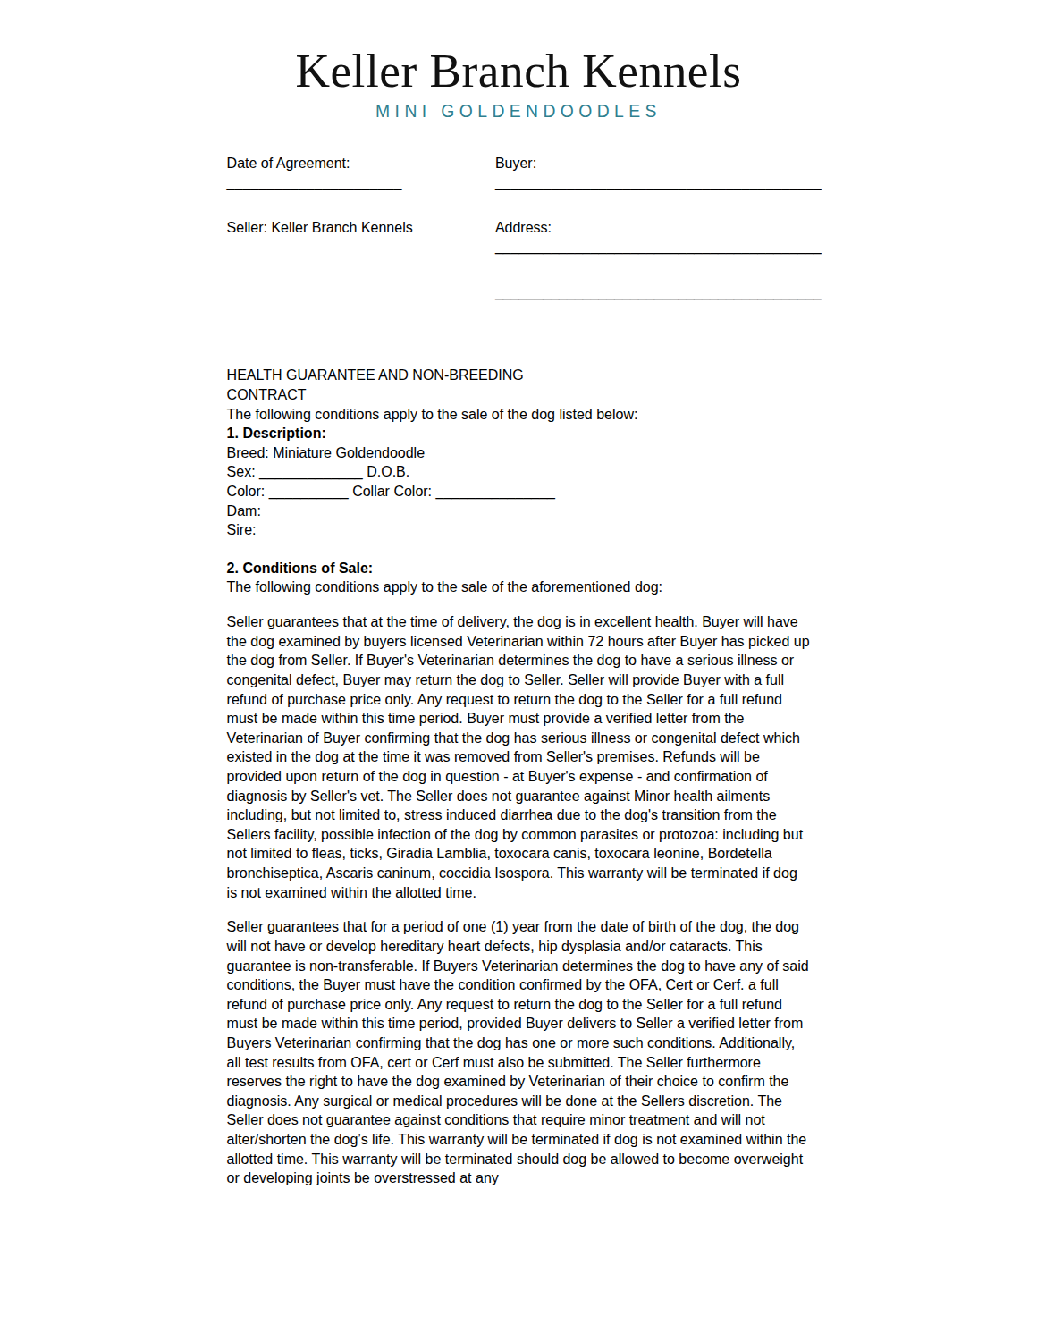Keller Branch Kennels
Mini Goldendoodles
Date of Agreement: ______________________
Seller: Keller Branch Kennels
Buyer:_________________________________________
Address: _________________________________________
_________________________________________
HEALTH GUARANTEE AND NON-BREEDING
CONTRACT
The following conditions apply to the sale of the dog listed below:
1. Description:
Breed: Miniature Goldendoodle
Sex: _____________ D.O.B.
Color: __________ Collar Color: _______________
Dam:
Sire:
2. Conditions of Sale:
The following conditions apply to the sale of the aforementioned dog:
Seller guarantees that at the time of delivery, the dog is in excellent health. Buyer will have the dog examined by buyers licensed Veterinarian within 72 hours after Buyer has picked up the dog from Seller. If Buyer's Veterinarian determines the dog to have a serious illness or congenital defect, Buyer may return the dog to Seller. Seller will provide Buyer with a full refund of purchase price only. Any request to return the dog to the Seller for a full refund must be made within this time period. Buyer must provide a verified letter from the Veterinarian of Buyer confirming that the dog has serious illness or congenital defect which existed in the dog at the time it was removed from Seller's premises. Refunds will be provided upon return of the dog in question - at Buyer's expense - and confirmation of diagnosis by Seller's vet. The Seller does not guarantee against Minor health ailments including, but not limited to, stress induced diarrhea due to the dog's transition from the Sellers facility, possible infection of the dog by common parasites or protozoa: including but not limited to fleas, ticks, Giradia Lamblia, toxocara canis, toxocara leonine, Bordetella bronchiseptica, Ascaris caninum, coccidia Isospora. This warranty will be terminated if dog is not examined within the allotted time.
Seller guarantees that for a period of one (1) year from the date of birth of the dog, the dog will not have or develop hereditary heart defects, hip dysplasia and/or cataracts. This guarantee is non-transferable. If Buyers Veterinarian determines the dog to have any of said conditions, the Buyer must have the condition confirmed by the OFA, Cert or Cerf. a full refund of purchase price only. Any request to return the dog to the Seller for a full refund must be made within this time period, provided Buyer delivers to Seller a verified letter from Buyers Veterinarian confirming that the dog has one or more such conditions. Additionally, all test results from OFA, cert or Cerf must also be submitted. The Seller furthermore reserves the right to have the dog examined by Veterinarian of their choice to confirm the diagnosis. Any surgical or medical procedures will be done at the Sellers discretion. The Seller does not guarantee against conditions that require minor treatment and will not alter/shorten the dog’s life. This warranty will be terminated if dog is not examined within the allotted time. This warranty will be terminated should dog be allowed to become overweight or developing joints be overstressed at any